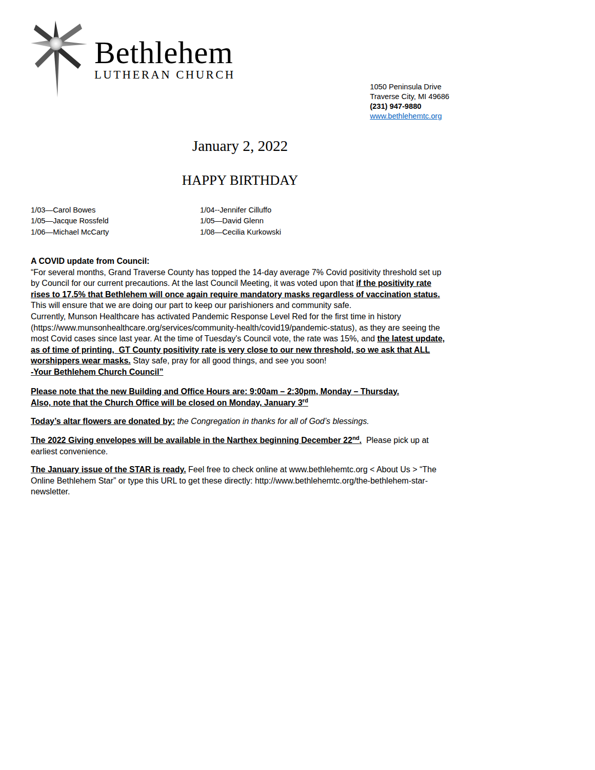Bethlehem
LUTHERAN CHURCH
1050 Peninsula Drive
Traverse City, MI 49686
(231) 947-9880
www.bethlehemtc.org
January 2, 2022
HAPPY BIRTHDAY
| 1/03—Carol Bowes | 1/04--Jennifer Cilluffo |
| 1/05—Jacque Rossfeld | 1/05—David Glenn |
| 1/06—Michael McCarty | 1/08—Cecilia Kurkowski |
A COVID update from Council:
“For several months, Grand Traverse County has topped the 14-day average 7% Covid positivity threshold set up by Council for our current precautions. At the last Council Meeting, it was voted upon that if the positivity rate rises to 17.5% that Bethlehem will once again require mandatory masks regardless of vaccination status. This will ensure that we are doing our part to keep our parishioners and community safe.
Currently, Munson Healthcare has activated Pandemic Response Level Red for the first time in history (https://www.munsonhealthcare.org/services/community-health/covid19/pandemic-status), as they are seeing the most Covid cases since last year. At the time of Tuesday's Council vote, the rate was 15%, and the latest update, as of time of printing, GT County positivity rate is very close to our new threshold, so we ask that ALL worshippers wear masks. Stay safe, pray for all good things, and see you soon!
-Your Bethlehem Church Council”
Please note that the new Building and Office Hours are: 9:00am – 2:30pm, Monday – Thursday.
Also, note that the Church Office will be closed on Monday, January 3rd
Today’s altar flowers are donated by: the Congregation in thanks for all of God’s blessings.
The 2022 Giving envelopes will be available in the Narthex beginning December 22nd. Please pick up at earliest convenience.
The January issue of the STAR is ready. Feel free to check online at www.bethlehemtc.org < About Us > “The Online Bethlehem Star” or type this URL to get these directly: http://www.bethlehemtc.org/the-bethlehem-star-newsletter.